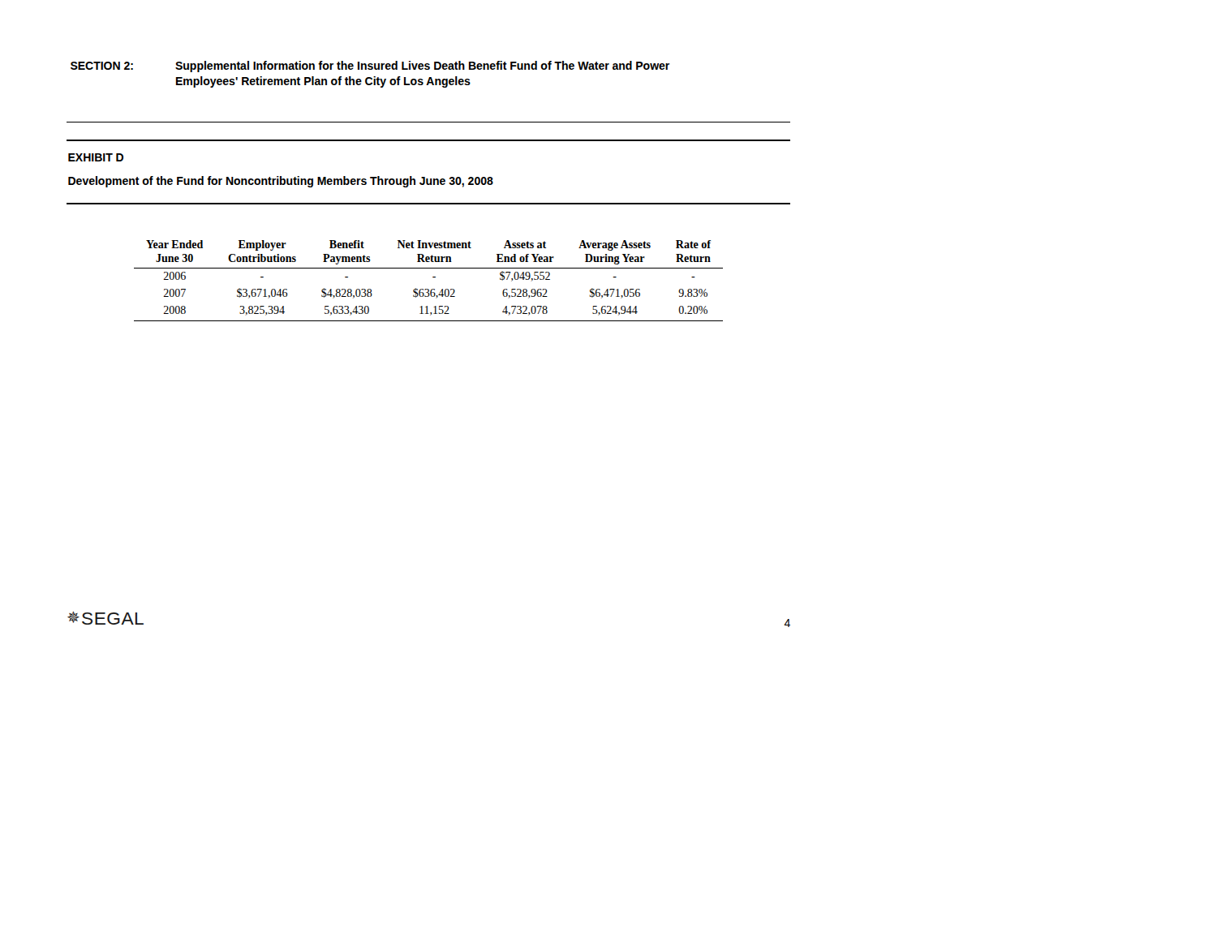SECTION 2:
Supplemental Information for the Insured Lives Death Benefit Fund of The Water and Power
Employees' Retirement Plan of the City of Los Angeles
EXHIBIT D
Development of the Fund for Noncontributing Members Through June 30, 2008
| Year Ended June 30 | Employer Contributions | Benefit Payments | Net Investment Return | Assets at End of Year | Average Assets During Year | Rate of Return |
| --- | --- | --- | --- | --- | --- | --- |
| 2006 | - | - | - | $7,049,552 | - | - |
| 2007 | $3,671,046 | $4,828,038 | $636,402 | 6,528,962 | $6,471,056 | 9.83% |
| 2008 | 3,825,394 | 5,633,430 | 11,152 | 4,732,078 | 5,624,944 | 0.20% |
✵SEGAL
4